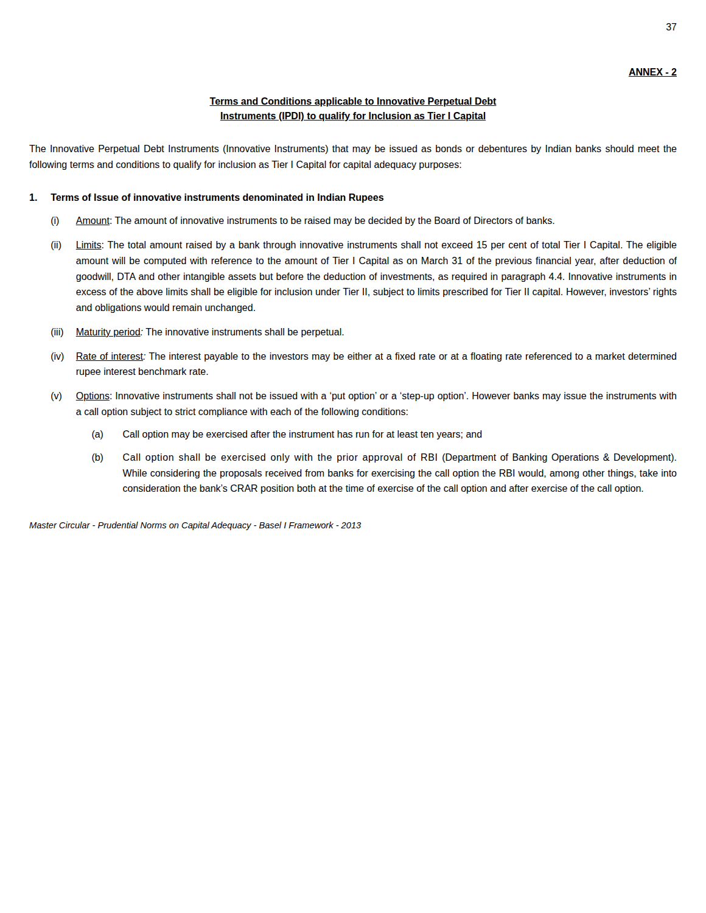37
ANNEX - 2
Terms and Conditions applicable to Innovative Perpetual Debt
Instruments (IPDI) to qualify for Inclusion as Tier I Capital
The Innovative Perpetual Debt Instruments (Innovative Instruments) that may be issued as bonds or debentures by Indian banks should meet the following terms and conditions to qualify for inclusion as Tier I Capital for capital adequacy purposes:
1. Terms of Issue of innovative instruments denominated in Indian Rupees
(i) Amount: The amount of innovative instruments to be raised may be decided by the Board of Directors of banks.
(ii) Limits: The total amount raised by a bank through innovative instruments shall not exceed 15 per cent of total Tier I Capital. The eligible amount will be computed with reference to the amount of Tier I Capital as on March 31 of the previous financial year, after deduction of goodwill, DTA and other intangible assets but before the deduction of investments, as required in paragraph 4.4. Innovative instruments in excess of the above limits shall be eligible for inclusion under Tier II, subject to limits prescribed for Tier II capital. However, investors’ rights and obligations would remain unchanged.
(iii) Maturity period: The innovative instruments shall be perpetual.
(iv) Rate of interest: The interest payable to the investors may be either at a fixed rate or at a floating rate referenced to a market determined rupee interest benchmark rate.
(v) Options: Innovative instruments shall not be issued with a ‘put option’ or a ‘step-up option’. However banks may issue the instruments with a call option subject to strict compliance with each of the following conditions:
(a) Call option may be exercised after the instrument has run for at least ten years; and
(b) Call option shall be exercised only with the prior approval of RBI (Department of Banking Operations & Development). While considering the proposals received from banks for exercising the call option the RBI would, among other things, take into consideration the bank’s CRAR position both at the time of exercise of the call option and after exercise of the call option.
Master Circular - Prudential Norms on Capital Adequacy - Basel I Framework - 2013